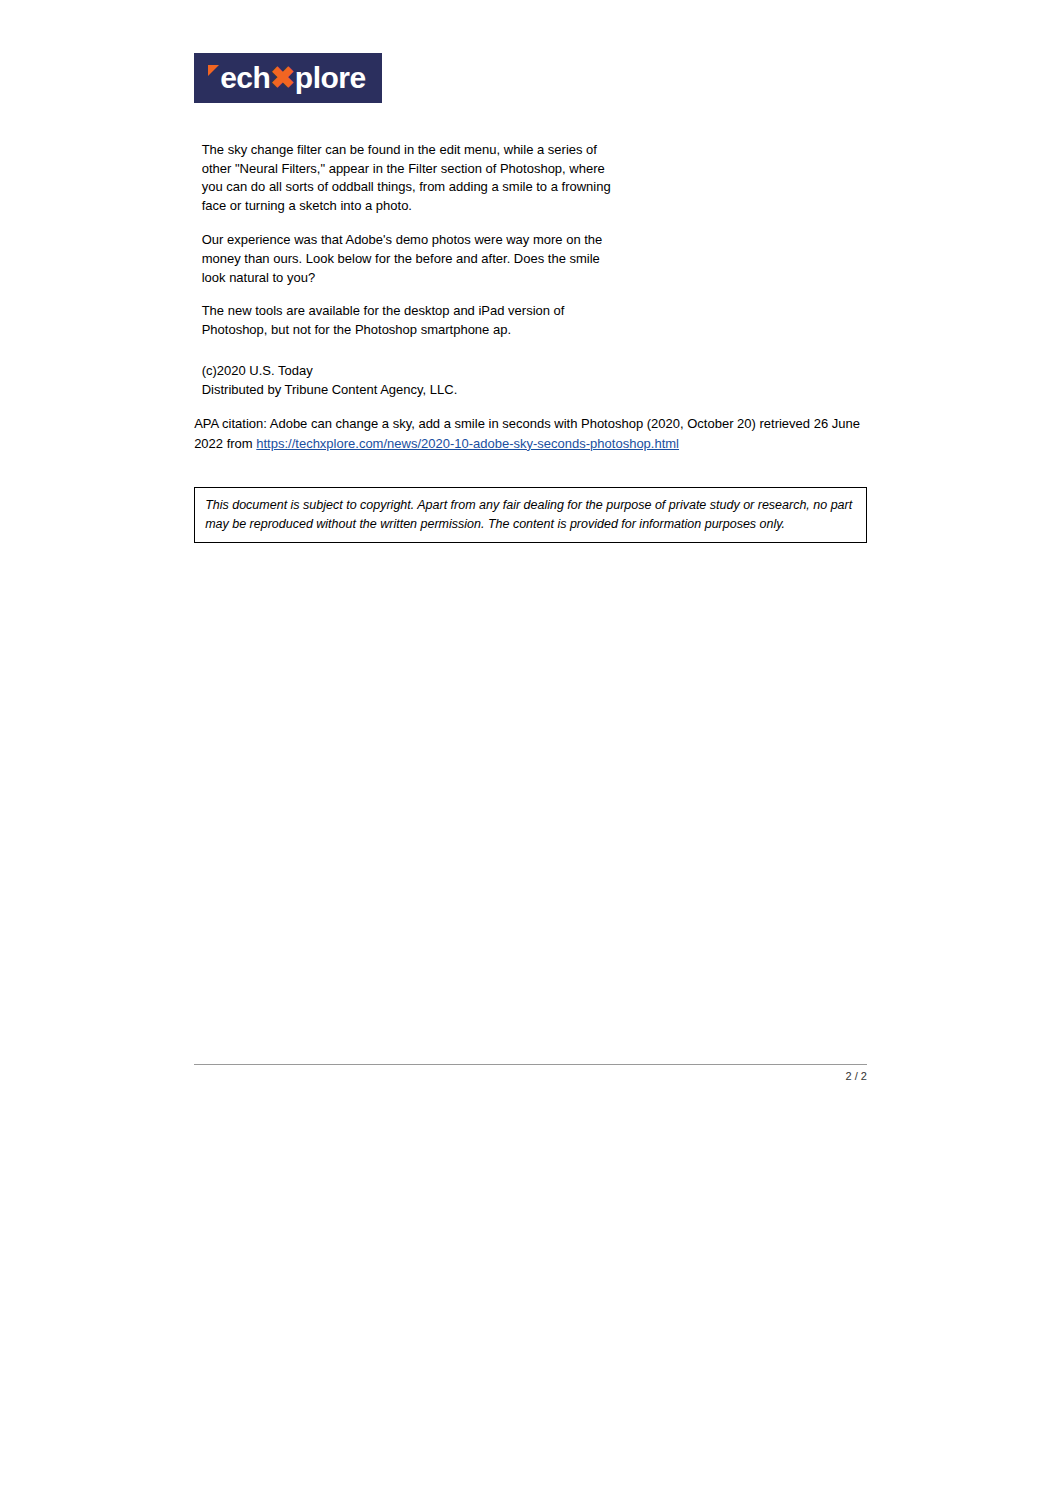ech✖plore
The sky change filter can be found in the edit menu, while a series of other "Neural Filters," appear in the Filter section of Photoshop, where you can do all sorts of oddball things, from adding a smile to a frowning face or turning a sketch into a photo.
Our experience was that Adobe's demo photos were way more on the money than ours. Look below for the before and after. Does the smile look natural to you?
The new tools are available for the desktop and iPad version of Photoshop, but not for the Photoshop smartphone ap.
(c)2020 U.S. Today
Distributed by Tribune Content Agency, LLC.
APA citation: Adobe can change a sky, add a smile in seconds with Photoshop (2020, October 20) retrieved 26 June 2022 from https://techxplore.com/news/2020-10-adobe-sky-seconds-photoshop.html
This document is subject to copyright. Apart from any fair dealing for the purpose of private study or research, no part may be reproduced without the written permission. The content is provided for information purposes only.
2 / 2